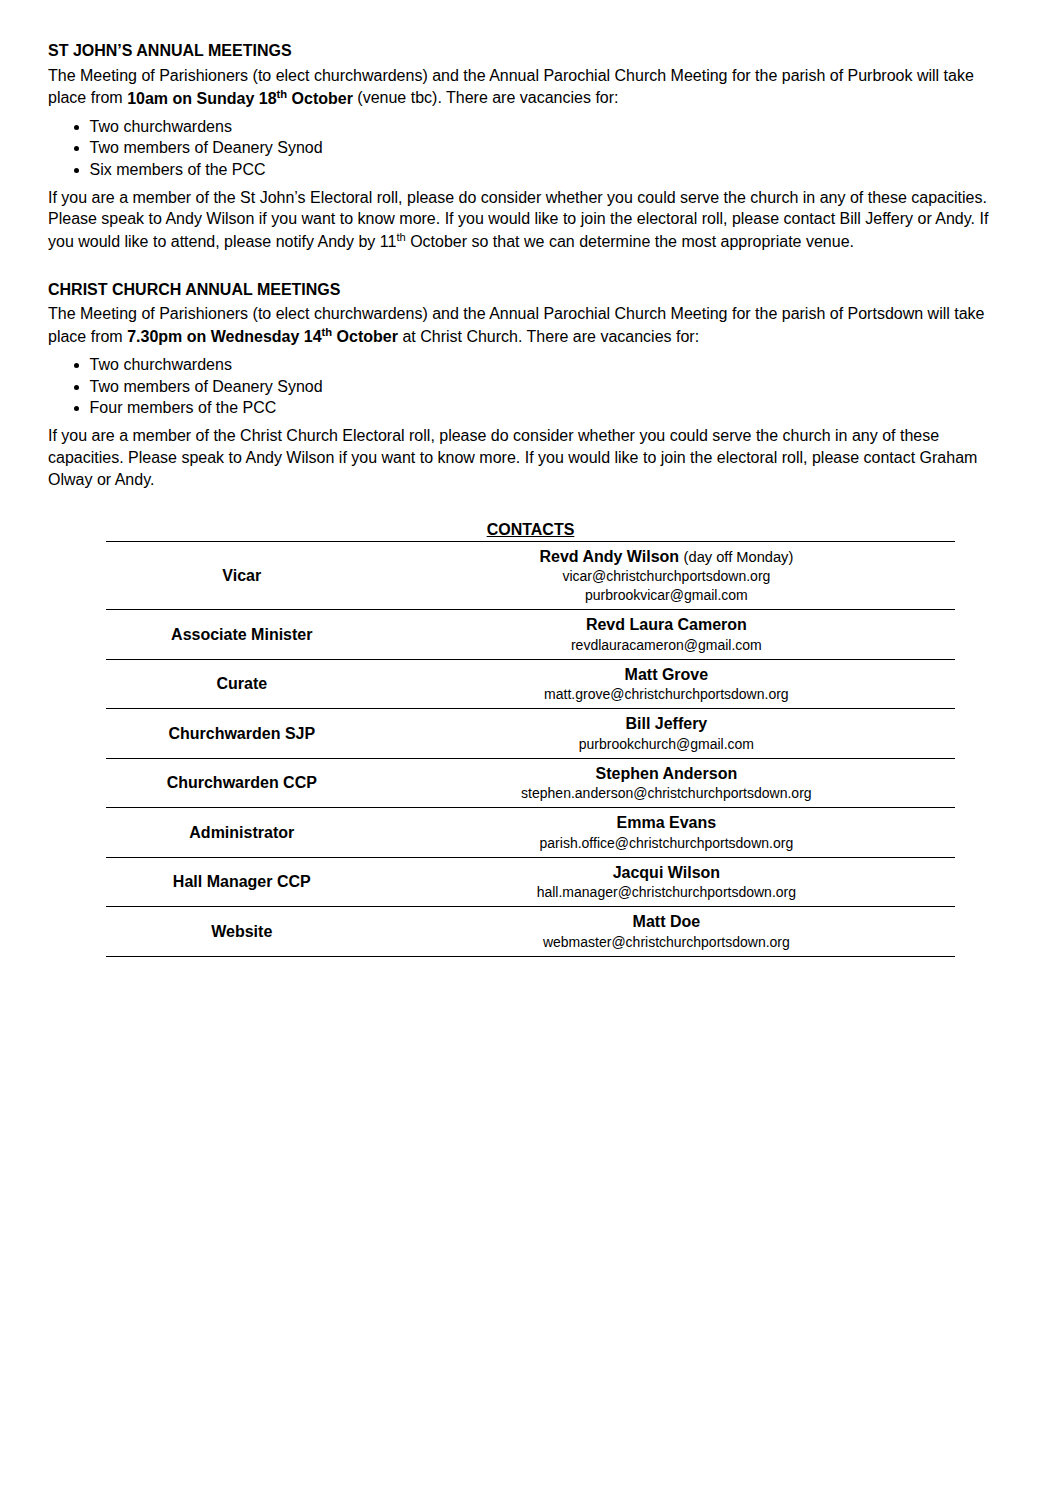St John’s Annual Meetings
The Meeting of Parishioners (to elect churchwardens) and the Annual Parochial Church Meeting for the parish of Purbrook will take place from 10am on Sunday 18th October (venue tbc). There are vacancies for:
Two churchwardens
Two members of Deanery Synod
Six members of the PCC
If you are a member of the St John’s Electoral roll, please do consider whether you could serve the church in any of these capacities. Please speak to Andy Wilson if you want to know more. If you would like to join the electoral roll, please contact Bill Jeffery or Andy. If you would like to attend, please notify Andy by 11th October so that we can determine the most appropriate venue.
Christ Church Annual Meetings
The Meeting of Parishioners (to elect churchwardens) and the Annual Parochial Church Meeting for the parish of Portsdown will take place from 7.30pm on Wednesday 14th October at Christ Church. There are vacancies for:
Two churchwardens
Two members of Deanery Synod
Four members of the PCC
If you are a member of the Christ Church Electoral roll, please do consider whether you could serve the church in any of these capacities. Please speak to Andy Wilson if you want to know more. If you would like to join the electoral roll, please contact Graham Olway or Andy.
Contacts
| Vicar | Revd Andy Wilson (day off Monday) vicar@christchurchportsdown.org purbrookvicar@gmail.com |
| Associate Minister | Revd Laura Cameron revdlauracameron@gmail.com |
| Curate | Matt Grove matt.grove@christchurchportsdown.org |
| Churchwarden SJP | Bill Jeffery purbrookchurch@gmail.com |
| Churchwarden CCP | Stephen Anderson stephen.anderson@christchurchportsdown.org |
| Administrator | Emma Evans parish.office@christchurchportsdown.org |
| Hall Manager CCP | Jacqui Wilson hall.manager@christchurchportsdown.org |
| Website | Matt Doe webmaster@christchurchportsdown.org |